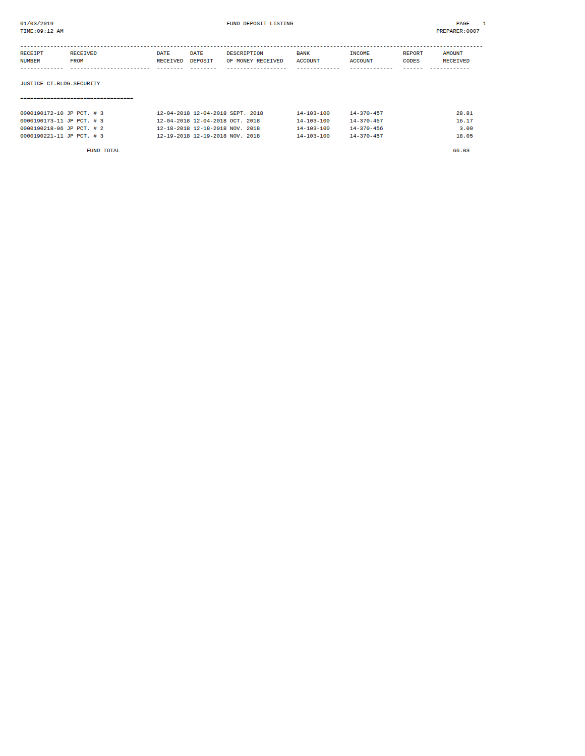01/03/2019                                                    FUND DEPOSIT LISTING                                                 PAGE    1
TIME:09:12 AM                                                                                                                PREPARER:0007

-------------------------------------------------------------------------------------------------------------------------------------------
RECEIPT        RECEIVED                  DATE      DATE       DESCRIPTION          BANK            INCOME          REPORT      AMOUNT
NUMBER         FROM                      RECEIVED  DEPOSIT    OF MONEY RECEIVED    ACCOUNT         ACCOUNT         CODES       RECEIVED
-------------  ------------------------  --------  --------   ------------------   -------------   -------------   ------  ------------

JUSTICE CT.BLDG.SECURITY

==================================

0000190172-10 JP PCT. # 3                12-04-2018 12-04-2018 SEPT. 2018          14-103-100      14-370-457                      28.81
0000190173-11 JP PCT. # 3                12-04-2018 12-04-2018 OCT. 2018           14-103-100      14-370-457                      16.17
0000190218-06 JP PCT. # 2                12-18-2018 12-18-2018 NOV. 2018           14-103-100      14-370-456                       3.00
0000190221-11 JP PCT. # 3                12-19-2018 12-19-2018 NOV. 2018           14-103-100      14-370-457                      18.05

                    FUND TOTAL                                                                                                    66.03